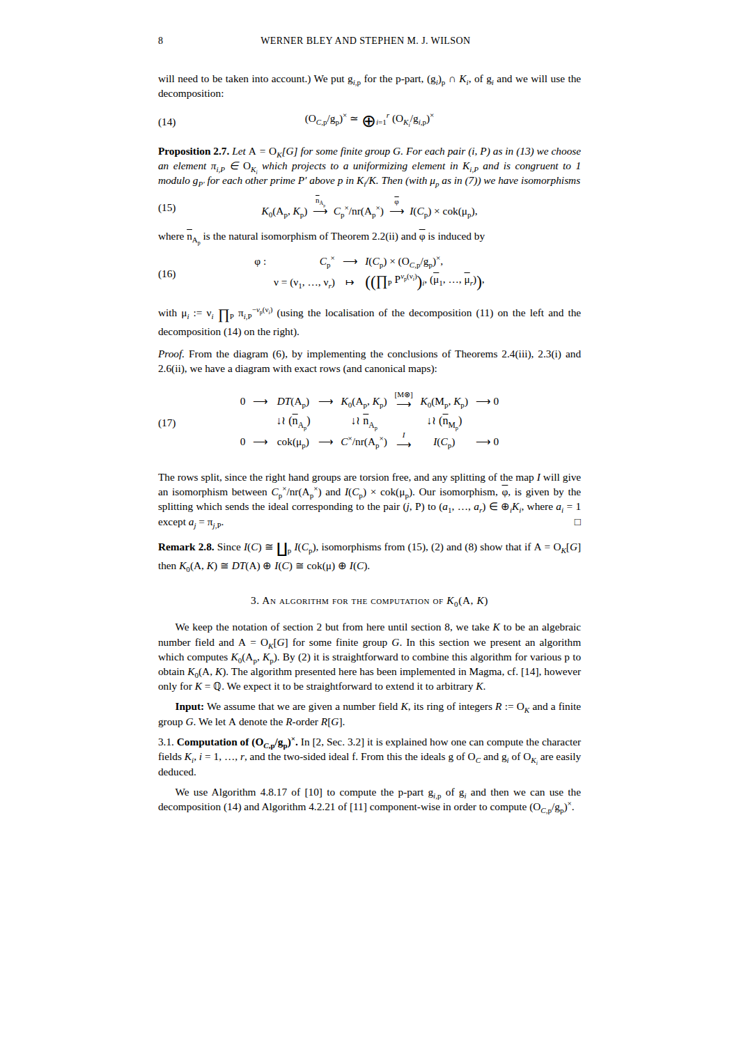8 WERNER BLEY AND STEPHEN M. J. WILSON
will need to be taken into account.) We put gi,p for the p-part, (gi)p ∩ Ki, of gi and we will use the decomposition:
(14) (OC,p/gp)× ≃ ⊕i=1r (OKi/gi,p)×
Proposition 2.7. Let A = OK[G] for some finite group G. For each pair (i, P) as in (13) we choose an element πi,P ∈ OKi which projects to a uniformizing element in Ki,P and is congruent to 1 modulo gP′ for each other prime P′ above p in Ki/K. Then (with μp as in (7)) we have isomorphisms
(15) K0(Ap, Kp) nAp⟶ Cp×/nr(Ap×) φ⟶ I(Cp) × cok(μp),
where nAp is the natural isomorphism of Theorem 2.2(ii) and φ is induced by
(16)
| φ : | C p × | ⟶ | I ( C p ) × ( O C , p / g p ) × , |
| | ν = (ν 1 , …, ν r ) | ↦ | ( ( ∏ P P v p (ν i ) ) i , ( μ 1 , …, μ r ) ) , |
with μi := νi ∏P πi,P−vp(νi) (using the localisation of the decomposition (11) on the left and the decomposition (14) on the right).
Proof. From the diagram (6), by implementing the conclusions of Theorems 2.4(iii), 2.3(i) and 2.6(ii), we have a diagram with exact rows (and canonical maps):
(17)
| 0 | ⟶ | DT ( A p ) | ⟶ | K 0 ( A p , K p ) | [ M ⊗] ⟶ | K 0 ( M p , K p ) | ⟶ 0 |
| | | ↓≀ ( n A p ) | | ↓≀ n A p | | ↓≀ ( n M p ) | |
| 0 | ⟶ | cok(μ p ) | ⟶ | C × /nr( A p × ) | I ⟶ | I ( C p ) | ⟶ 0 |
The rows split, since the right hand groups are torsion free, and any splitting of the map I will give an isomorphism between Cp×/nr(Ap×) and I(Cp) × cok(μp). Our isomorphism, φ, is given by the splitting which sends the ideal corresponding to the pair (j, P) to (a1, …, ar) ∈ ⊕iKi, where ai = 1 except aj = πj,P. □
Remark 2.8. Since I(C) ≅ ∐p I(Cp), isomorphisms from (15), (2) and (8) show that if A = OK[G] then K0(A, K) ≅ DT(A) ⊕ I(C) ≅ cok(μ) ⊕ I(C).
3. An algorithm for the computation of K0(A, K)
We keep the notation of section 2 but from here until section 8, we take K to be an algebraic number field and A = OK[G] for some finite group G. In this section we present an algorithm which computes K0(Ap, Kp). By (2) it is straightforward to combine this algorithm for various p to obtain K0(A, K). The algorithm presented here has been implemented in Magma, cf. [14], however only for K = ℚ. We expect it to be straightforward to extend it to arbitrary K.
Input: We assume that we are given a number field K, its ring of integers R := OK and a finite group G. We let A denote the R-order R[G].
3.1. Computation of (OC,p/gp)×. In [2, Sec. 3.2] it is explained how one can compute the character fields Ki, i = 1, …, r, and the two-sided ideal f. From this the ideals g of OC and gi of OKi are easily deduced.
We use Algorithm 4.8.17 of [10] to compute the p-part gi,p of gi and then we can use the decomposition (14) and Algorithm 4.2.21 of [11] component-wise in order to compute (OC,p/gp)×.